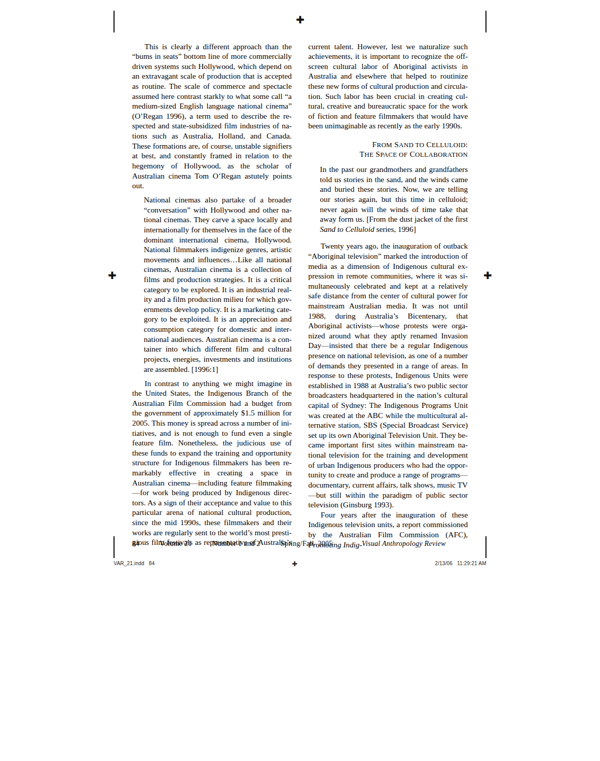✚
✚
✚
This is clearly a different approach than the “bums in seats” bottom line of more commercially driven systems such Hollywood, which depend on an extravagant scale of production that is accepted as routine. The scale of commerce and spectacle assumed here contrast starkly to what some call “a medium-sized English language national cinema” (O’Regan 1996), a term used to describe the respected and state-subsidized film industries of nations such as Australia, Holland, and Canada. These formations are, of course, unstable signifiers at best, and constantly framed in relation to the hegemony of Hollywood, as the scholar of Australian cinema Tom O’Regan astutely points out.
National cinemas also partake of a broader “conversation” with Hollywood and other national cinemas. They carve a space locally and internationally for themselves in the face of the dominant international cinema, Hollywood. National filmmakers indigenize genres, artistic movements and influences…Like all national cinemas, Australian cinema is a collection of films and production strategies. It is a critical category to be explored. It is an industrial reality and a film production milieu for which governments develop policy. It is a marketing category to be exploited. It is an appreciation and consumption category for domestic and international audiences. Australian cinema is a container into which different film and cultural projects, energies, investments and institutions are assembled. [1996:1]
In contrast to anything we might imagine in the United States, the Indigenous Branch of the Australian Film Commission had a budget from the government of approximately $1.5 million for 2005. This money is spread across a number of initiatives, and is not enough to fund even a single feature film. Nonetheless, the judicious use of these funds to expand the training and opportunity structure for Indigenous filmmakers has been remarkably effective in creating a space in Australian cinema—including feature filmmaking—for work being produced by Indigenous directors. As a sign of their acceptance and value to this particular arena of national cultural production, since the mid 1990s, these filmmakers and their works are regularly sent to the world’s most prestigious film festivals as representative of Australia’s current talent. However, lest we naturalize such achievements, it is important to recognize the off-screen cultural labor of Aboriginal activists in Australia and elsewhere that helped to routinize these new forms of cultural production and circulation. Such labor has been crucial in creating cultural, creative and bureaucratic space for the work of fiction and feature filmmakers that would have been unimaginable as recently as the early 1990s.
FROM SAND TO CELLULOID:
THE SPACE OF COLLABORATION
In the past our grandmothers and grandfathers told us stories in the sand, and the winds came and buried these stories. Now, we are telling our stories again, but this time in celluloid; never again will the winds of time take that away form us. [From the dust jacket of the first Sand to Celluloid series, 1996]
Twenty years ago, the inauguration of outback “Aboriginal television” marked the introduction of media as a dimension of Indigenous cultural expression in remote communities, where it was simultaneously celebrated and kept at a relatively safe distance from the center of cultural power for mainstream Australian media. It was not until 1988, during Australia’s Bicentenary, that Aboriginal activists—whose protests were organized around what they aptly renamed Invasion Day—insisted that there be a regular Indigenous presence on national television, as one of a number of demands they presented in a range of areas. In response to these protests, Indigenous Units were established in 1988 at Australia’s two public sector broadcasters headquartered in the nation’s cultural capital of Sydney: The Indigenous Programs Unit was created at the ABC while the multicultural alternative station, SBS (Special Broadcast Service) set up its own Aboriginal Television Unit. They became important first sites within mainstream national television for the training and development of urban Indigenous producers who had the opportunity to create and produce a range of programs—documentary, current affairs, talk shows, music TV—but still within the paradigm of public sector television (Ginsburg 1993).
Four years after the inauguration of these Indigenous television units, a report commissioned by the Australian Film Commission (AFC), Promoting Indig-
84 Volume 21 Number 1 and 2 Spring/Fall 2005 Visual Anthropology Review
VAR_21.indd 84 ✚ 2/13/06 11:29:21 AM